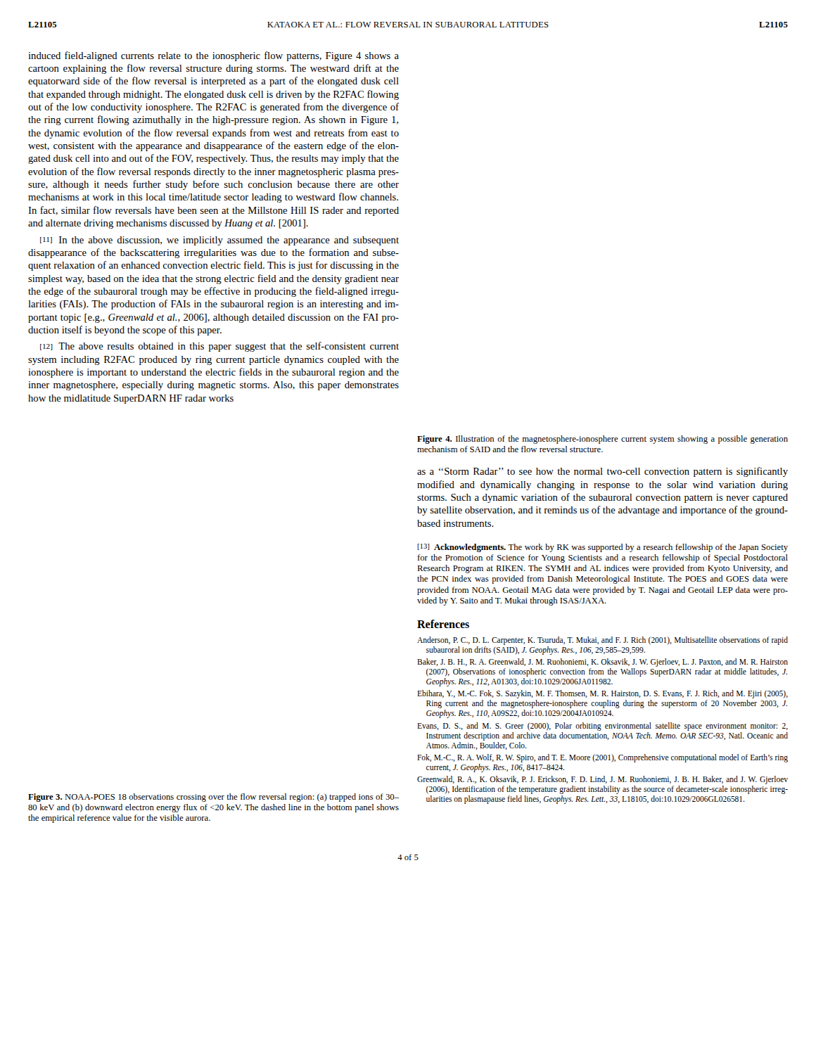L21105 KATAOKA ET AL.: FLOW REVERSAL IN SUBAURORAL LATITUDES L21105
induced field-aligned currents relate to the ionospheric flow patterns, Figure 4 shows a cartoon explaining the flow reversal structure during storms. The westward drift at the equatorward side of the flow reversal is interpreted as a part of the elongated dusk cell that expanded through midnight. The elongated dusk cell is driven by the R2FAC flowing out of the low conductivity ionosphere. The R2FAC is generated from the divergence of the ring current flowing azimuthally in the high-pressure region. As shown in Figure 1, the dynamic evolution of the flow reversal expands from west and retreats from east to west, consistent with the appearance and disappearance of the eastern edge of the elongated dusk cell into and out of the FOV, respectively. Thus, the results may imply that the evolution of the flow reversal responds directly to the inner magnetospheric plasma pressure, although it needs further study before such conclusion because there are other mechanisms at work in this local time/latitude sector leading to westward flow channels. In fact, similar flow reversals have been seen at the Millstone Hill IS rader and reported and alternate driving mechanisms discussed by Huang et al. [2001].
[11] In the above discussion, we implicitly assumed the appearance and subsequent disappearance of the backscattering irregularities was due to the formation and subsequent relaxation of an enhanced convection electric field. This is just for discussing in the simplest way, based on the idea that the strong electric field and the density gradient near the edge of the subauroral trough may be effective in producing the field-aligned irregularities (FAIs). The production of FAIs in the subauroral region is an interesting and important topic [e.g., Greenwald et al., 2006], although detailed discussion on the FAI production itself is beyond the scope of this paper.
[12] The above results obtained in this paper suggest that the self-consistent current system including R2FAC produced by ring current particle dynamics coupled with the ionosphere is important to understand the electric fields in the subauroral region and the inner magnetosphere, especially during magnetic storms. Also, this paper demonstrates how the midlatitude SuperDARN HF radar works
Figure 3. NOAA-POES 18 observations crossing over the flow reversal region: (a) trapped ions of 30–80 keV and (b) downward electron energy flux of <20 keV. The dashed line in the bottom panel shows the empirical reference value for the visible aurora.
Figure 4. Illustration of the magnetosphere-ionosphere current system showing a possible generation mechanism of SAID and the flow reversal structure.
as a ‘‘Storm Radar’’ to see how the normal two-cell convection pattern is significantly modified and dynamically changing in response to the solar wind variation during storms. Such a dynamic variation of the subauroral convection pattern is never captured by satellite observation, and it reminds us of the advantage and importance of the ground-based instruments.
[13] Acknowledgments. The work by RK was supported by a research fellowship of the Japan Society for the Promotion of Science for Young Scientists and a research fellowship of Special Postdoctoral Research Program at RIKEN. The SYMH and AL indices were provided from Kyoto University, and the PCN index was provided from Danish Meteorological Institute. The POES and GOES data were provided from NOAA. Geotail MAG data were provided by T. Nagai and Geotail LEP data were provided by Y. Saito and T. Mukai through ISAS/JAXA.
References
Anderson, P. C., D. L. Carpenter, K. Tsuruda, T. Mukai, and F. J. Rich (2001), Multisatellite observations of rapid subauroral ion drifts (SAID), J. Geophys. Res., 106, 29,585–29,599.
Baker, J. B. H., R. A. Greenwald, J. M. Ruohoniemi, K. Oksavik, J. W. Gjerloev, L. J. Paxton, and M. R. Hairston (2007), Observations of ionospheric convection from the Wallops SuperDARN radar at middle latitudes, J. Geophys. Res., 112, A01303, doi:10.1029/2006JA011982.
Ebihara, Y., M.-C. Fok, S. Sazykin, M. F. Thomsen, M. R. Hairston, D. S. Evans, F. J. Rich, and M. Ejiri (2005), Ring current and the magnetosphere-ionosphere coupling during the superstorm of 20 November 2003, J. Geophys. Res., 110, A09S22, doi:10.1029/2004JA010924.
Evans, D. S., and M. S. Greer (2000), Polar orbiting environmental satellite space environment monitor: 2, Instrument description and archive data documentation, NOAA Tech. Memo. OAR SEC-93, Natl. Oceanic and Atmos. Admin., Boulder, Colo.
Fok, M.-C., R. A. Wolf, R. W. Spiro, and T. E. Moore (2001), Comprehensive computational model of Earth’s ring current, J. Geophys. Res., 106, 8417–8424.
Greenwald, R. A., K. Oksavik, P. J. Erickson, F. D. Lind, J. M. Ruohoniemi, J. B. H. Baker, and J. W. Gjerloev (2006), Identification of the temperature gradient instability as the source of decameter-scale ionospheric irregularities on plasmapause field lines, Geophys. Res. Lett., 33, L18105, doi:10.1029/2006GL026581.
4 of 5